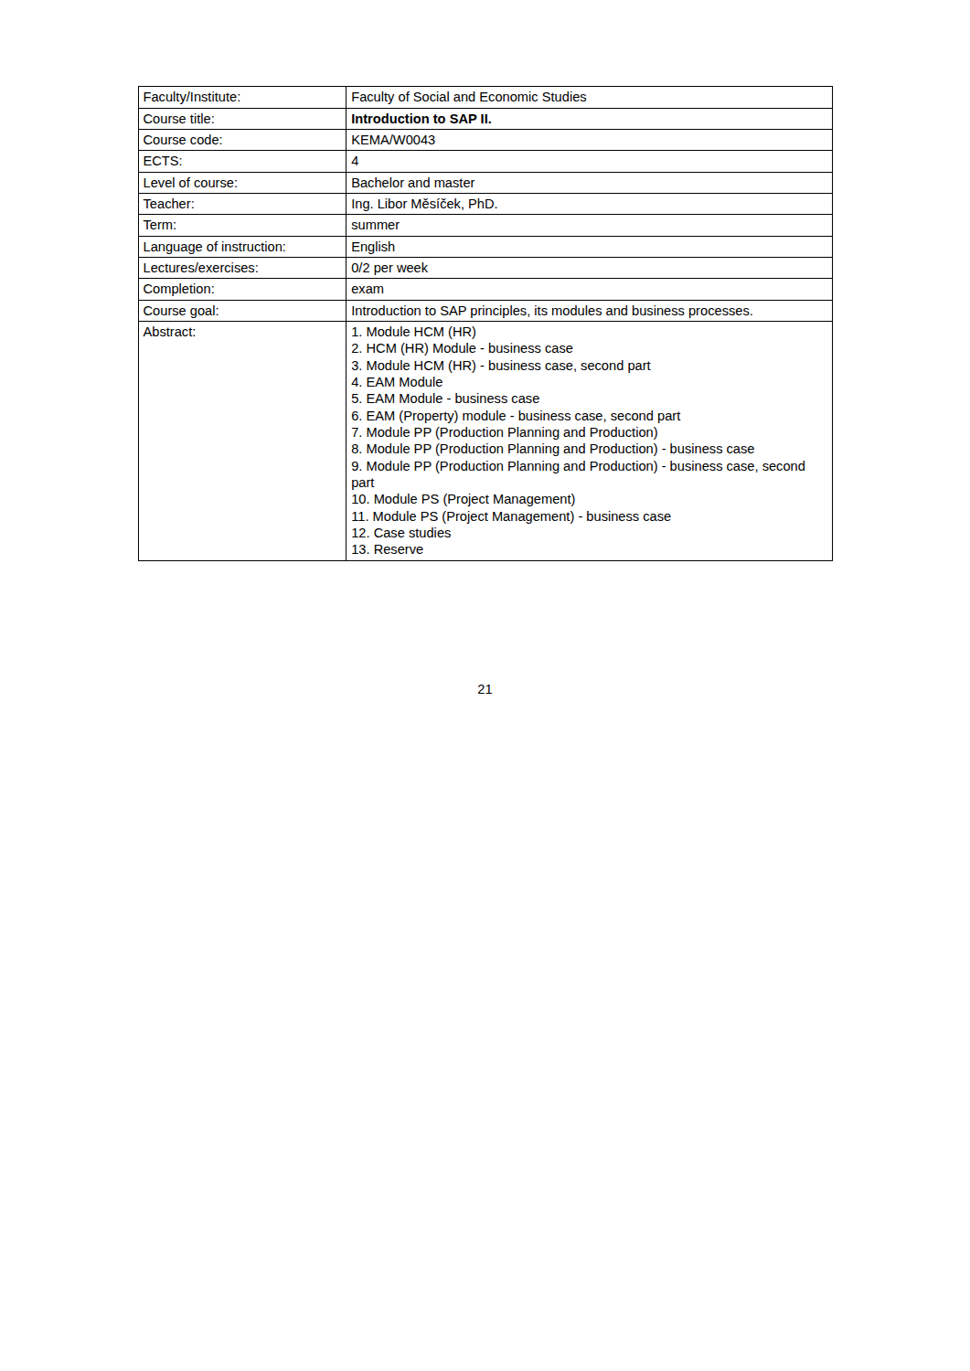| Faculty/Institute: | Faculty of Social and Economic Studies |
| Course title: | Introduction to SAP II. |
| Course code: | KEMA/W0043 |
| ECTS: | 4 |
| Level of course: | Bachelor and master |
| Teacher: | Ing. Libor Měsíček, PhD. |
| Term: | summer |
| Language of instruction: | English |
| Lectures/exercises: | 0/2 per week |
| Completion: | exam |
| Course goal: | Introduction to SAP principles, its modules and business processes. |
| Abstract: | 1. Module HCM (HR) 2. HCM (HR) Module - business case 3. Module HCM (HR) - business case, second part 4. EAM Module 5. EAM Module - business case 6. EAM (Property) module - business case, second part 7. Module PP (Production Planning and Production) 8. Module PP (Production Planning and Production) - business case 9. Module PP (Production Planning and Production) - business case, second part 10. Module PS (Project Management) 11. Module PS (Project Management) - business case 12. Case studies 13. Reserve |
21